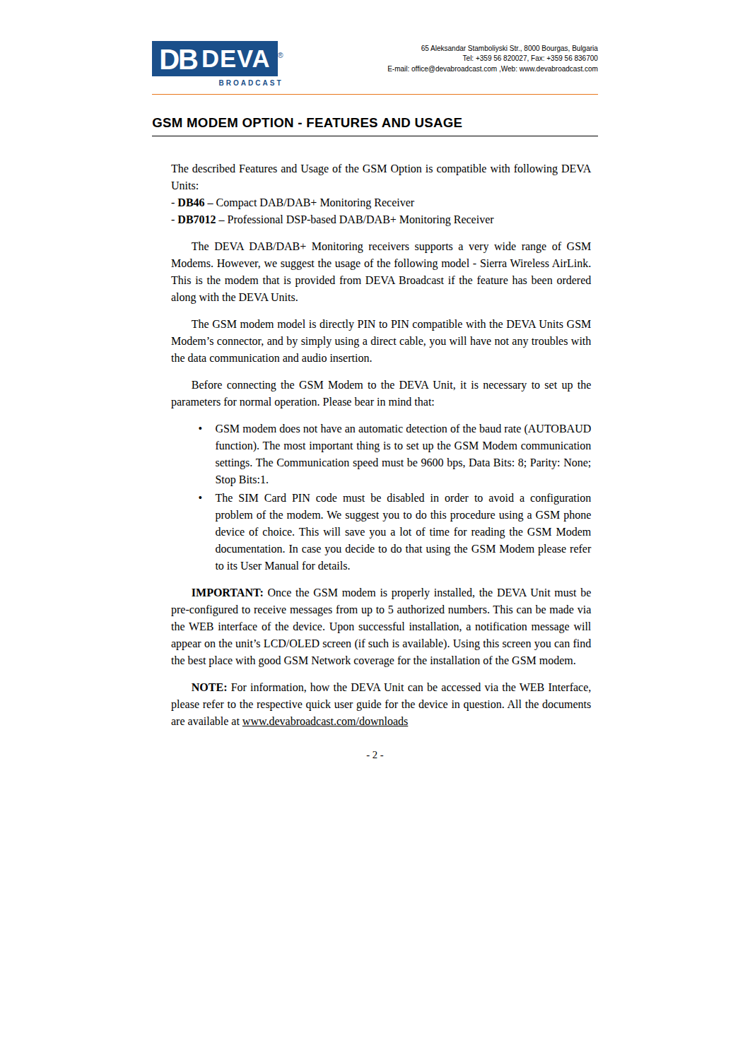DB DEVA®
BROADCAST
65 Aleksandar Stamboliyski Str., 8000 Bourgas, Bulgaria
Tel: +359 56 820027, Fax: +359 56 836700
E-mail: office@devabroadcast.com ,Web: www.devabroadcast.com
GSM MODEM OPTION - FEATURES AND USAGE
The described Features and Usage of the GSM Option is compatible with following DEVA Units:
- DB46 – Compact DAB/DAB+ Monitoring Receiver
- DB7012 – Professional DSP-based DAB/DAB+ Monitoring Receiver
The DEVA DAB/DAB+ Monitoring receivers supports a very wide range of GSM Modems. However, we suggest the usage of the following model - Sierra Wireless AirLink. This is the modem that is provided from DEVA Broadcast if the feature has been ordered along with the DEVA Units.
The GSM modem model is directly PIN to PIN compatible with the DEVA Units GSM Modem’s connector, and by simply using a direct cable, you will have not any troubles with the data communication and audio insertion.
Before connecting the GSM Modem to the DEVA Unit, it is necessary to set up the parameters for normal operation. Please bear in mind that:
GSM modem does not have an automatic detection of the baud rate (AUTOBAUD function). The most important thing is to set up the GSM Modem communication settings. The Communication speed must be 9600 bps, Data Bits: 8; Parity: None; Stop Bits:1.
The SIM Card PIN code must be disabled in order to avoid a configuration problem of the modem. We suggest you to do this procedure using a GSM phone device of choice. This will save you a lot of time for reading the GSM Modem documentation. In case you decide to do that using the GSM Modem please refer to its User Manual for details.
IMPORTANT: Once the GSM modem is properly installed, the DEVA Unit must be pre-configured to receive messages from up to 5 authorized numbers. This can be made via the WEB interface of the device. Upon successful installation, a notification message will appear on the unit’s LCD/OLED screen (if such is available). Using this screen you can find the best place with good GSM Network coverage for the installation of the GSM modem.
NOTE: For information, how the DEVA Unit can be accessed via the WEB Interface, please refer to the respective quick user guide for the device in question. All the documents are available at www.devabroadcast.com/downloads
- 2 -